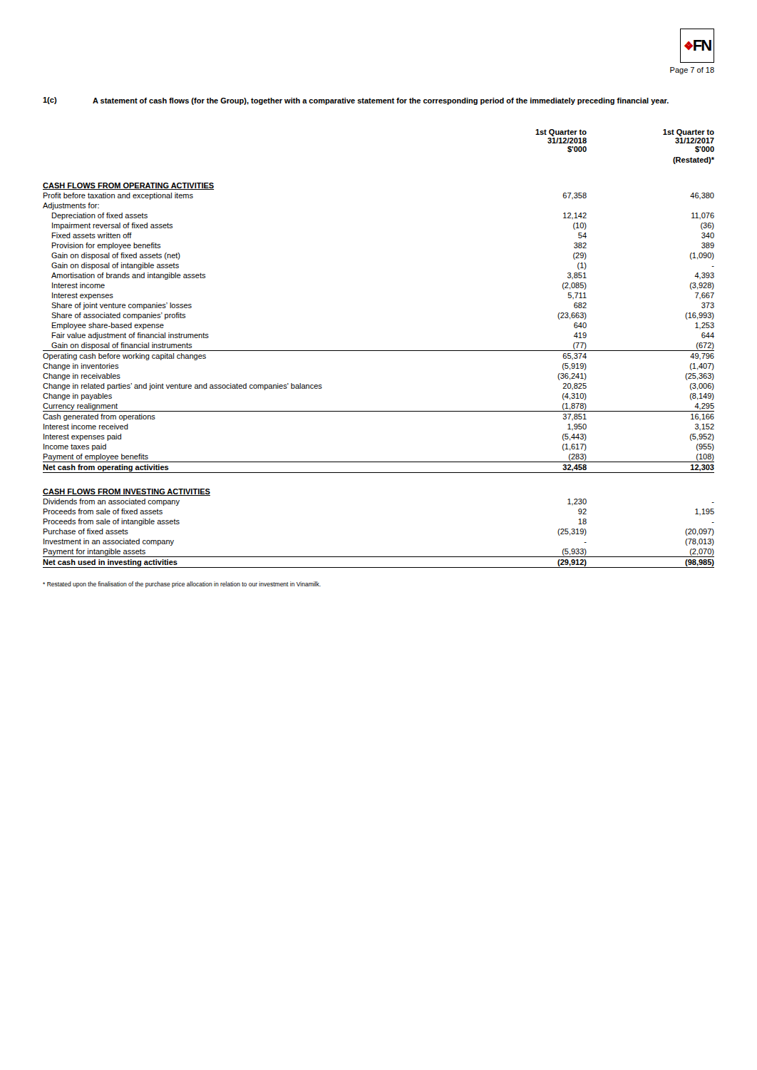❖FN
Page 7 of 18
1(c)
A statement of cash flows (for the Group), together with a comparative statement for the corresponding period of the immediately preceding financial year.
| | 1st Quarter to 31/12/2018 $'000 | 1st Quarter to 31/12/2017 $'000 |
| --- | --- | --- |
| | | (Restated)* |
| CASH FLOWS FROM OPERATING ACTIVITIES | | |
| Profit before taxation and exceptional items | 67,358 | 46,380 |
| Adjustments for: | | |
| Depreciation of fixed assets | 12,142 | 11,076 |
| Impairment reversal of fixed assets | (10) | (36) |
| Fixed assets written off | 54 | 340 |
| Provision for employee benefits | 382 | 389 |
| Gain on disposal of fixed assets (net) | (29) | (1,090) |
| Gain on disposal of intangible assets | (1) | - |
| Amortisation of brands and intangible assets | 3,851 | 4,393 |
| Interest income | (2,085) | (3,928) |
| Interest expenses | 5,711 | 7,667 |
| Share of joint venture companies’ losses | 682 | 373 |
| Share of associated companies’ profits | (23,663) | (16,993) |
| Employee share-based expense | 640 | 1,253 |
| Fair value adjustment of financial instruments | 419 | 644 |
| Gain on disposal of financial instruments | (77) | (672) |
| Operating cash before working capital changes | 65,374 | 49,796 |
| Change in inventories | (5,919) | (1,407) |
| Change in receivables | (36,241) | (25,363) |
| Change in related parties’ and joint venture and associated companies' balances | 20,825 | (3,006) |
| Change in payables | (4,310) | (8,149) |
| Currency realignment | (1,878) | 4,295 |
| Cash generated from operations | 37,851 | 16,166 |
| Interest income received | 1,950 | 3,152 |
| Interest expenses paid | (5,443) | (5,952) |
| Income taxes paid | (1,617) | (955) |
| Payment of employee benefits | (283) | (108) |
| Net cash from operating activities | 32,458 | 12,303 |
| CASH FLOWS FROM INVESTING ACTIVITIES | | |
| Dividends from an associated company | 1,230 | - |
| Proceeds from sale of fixed assets | 92 | 1,195 |
| Proceeds from sale of intangible assets | 18 | - |
| Purchase of fixed assets | (25,319) | (20,097) |
| Investment in an associated company | - | (78,013) |
| Payment for intangible assets | (5,933) | (2,070) |
| Net cash used in investing activities | (29,912) | (98,985) |
* Restated upon the finalisation of the purchase price allocation in relation to our investment in Vinamilk.